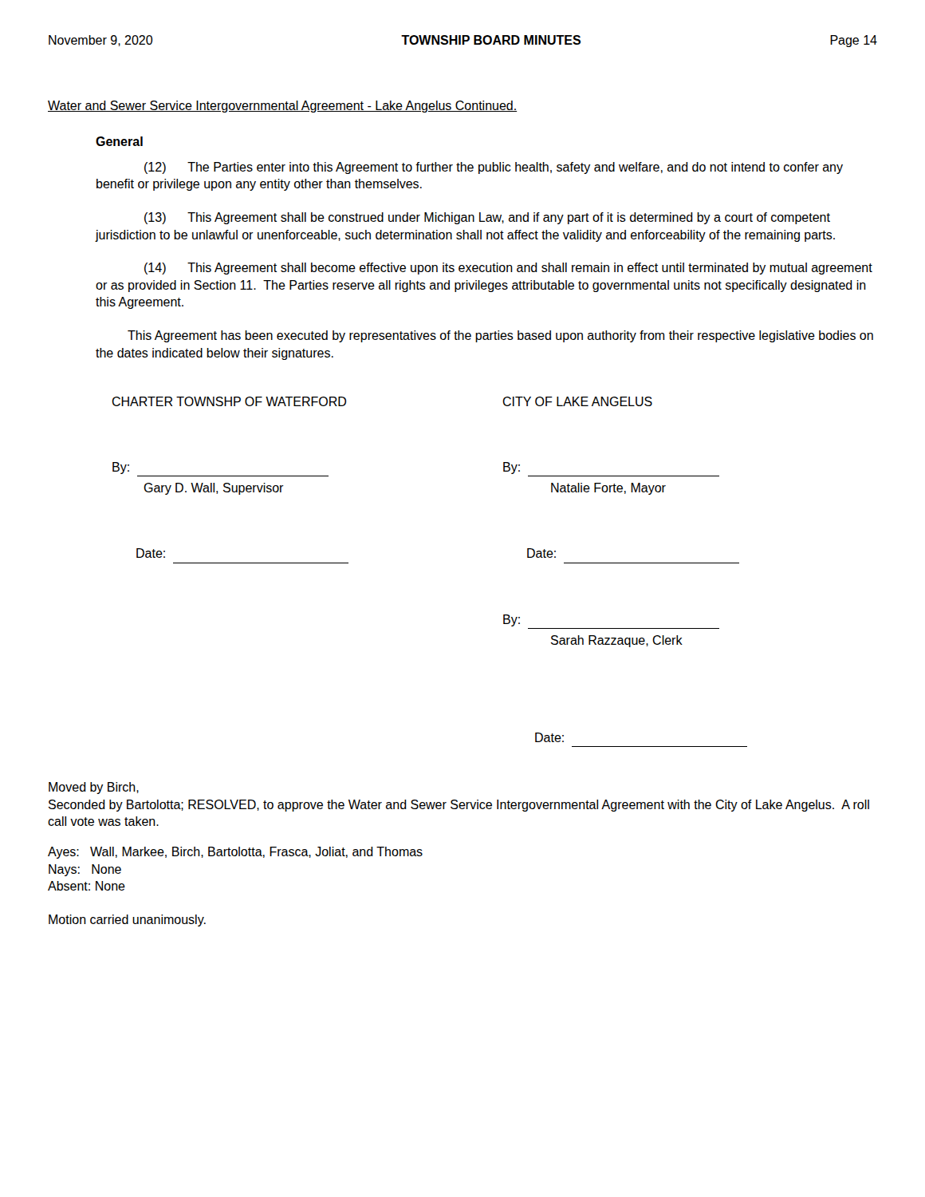November 9, 2020
TOWNSHIP BOARD MINUTES
Page 14
Water and Sewer Service Intergovernmental Agreement - Lake Angelus Continued.
General
(12) The Parties enter into this Agreement to further the public health, safety and welfare, and do not intend to confer any benefit or privilege upon any entity other than themselves.
(13) This Agreement shall be construed under Michigan Law, and if any part of it is determined by a court of competent jurisdiction to be unlawful or unenforceable, such determination shall not affect the validity and enforceability of the remaining parts.
(14) This Agreement shall become effective upon its execution and shall remain in effect until terminated by mutual agreement or as provided in Section 11. The Parties reserve all rights and privileges attributable to governmental units not specifically designated in this Agreement.
This Agreement has been executed by representatives of the parties based upon authority from their respective legislative bodies on the dates indicated below their signatures.
| CHARTER TOWNSHP OF WATERFORD | CITY OF LAKE ANGELUS |
| By: Gary D. Wall, Supervisor Date: | By: Natalie Forte, Mayor Date: By: Sarah Razzaque, Clerk |
Date:
Moved by Birch,
Seconded by Bartolotta; RESOLVED, to approve the Water and Sewer Service Intergovernmental Agreement with the City of Lake Angelus. A roll call vote was taken.
Ayes: Wall, Markee, Birch, Bartolotta, Frasca, Joliat, and Thomas
Nays: None
Absent: None
Motion carried unanimously.